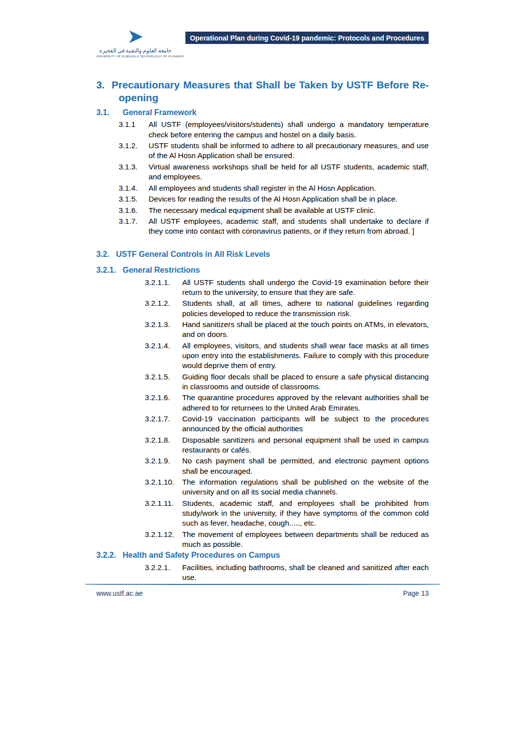➤ جامعة العلوم والتقنية في الفجيرة UNIVERSITY OF SCIENCE & TECHNOLOGY OF FUJAIRAH
Operational Plan during Covid-19 pandemic: Protocols and Procedures
3. Precautionary Measures that Shall be Taken by USTF Before Re-opening
3.1. General Framework
3.1.1 All USTF (employees/visitors/students) shall undergo a mandatory temperature check before entering the campus and hostel on a daily basis.
3.1.2. USTF students shall be informed to adhere to all precautionary measures, and use of the Al Hosn Application shall be ensured.
3.1.3. Virtual awareness workshops shall be held for all USTF students, academic staff, and employees.
3.1.4. All employees and students shall register in the Al Hosn Application.
3.1.5. Devices for reading the results of the Al Hosn Application shall be in place.
3.1.6. The necessary medical equipment shall be available at USTF clinic.
3.1.7. All USTF employees, academic staff, and students shall undertake to declare if they come into contact with coronavirus patients, or if they return from abroad. ]
3.2. USTF General Controls in All Risk Levels
3.2.1. General Restrictions
3.2.1.1. All USTF students shall undergo the Covid-19 examination before their return to the university, to ensure that they are safe.
3.2.1.2. Students shall, at all times, adhere to national guidelines regarding policies developed to reduce the transmission risk.
3.2.1.3. Hand sanitizers shall be placed at the touch points on ATMs, in elevators, and on doors.
3.2.1.4. All employees, visitors, and students shall wear face masks at all times upon entry into the establishments. Failure to comply with this procedure would deprive them of entry.
3.2.1.5. Guiding floor decals shall be placed to ensure a safe physical distancing in classrooms and outside of classrooms.
3.2.1.6. The quarantine procedures approved by the relevant authorities shall be adhered to for returnees to the United Arab Emirates.
3.2.1.7. Covid-19 vaccination participants will be subject to the procedures announced by the official authorities
3.2.1.8. Disposable sanitizers and personal equipment shall be used in campus restaurants or cafés.
3.2.1.9. No cash payment shall be permitted, and electronic payment options shall be encouraged.
3.2.1.10. The information regulations shall be published on the website of the university and on all its social media channels.
3.2.1.11. Students, academic staff, and employees shall be prohibited from study/work in the university, if they have symptoms of the common cold such as fever, headache, cough....., etc.
3.2.1.12. The movement of employees between departments shall be reduced as much as possible.
3.2.2. Health and Safety Procedures on Campus
3.2.2.1. Facilities, including bathrooms, shall be cleaned and sanitized after each use.
www.ustf.ac.ae
Page 13